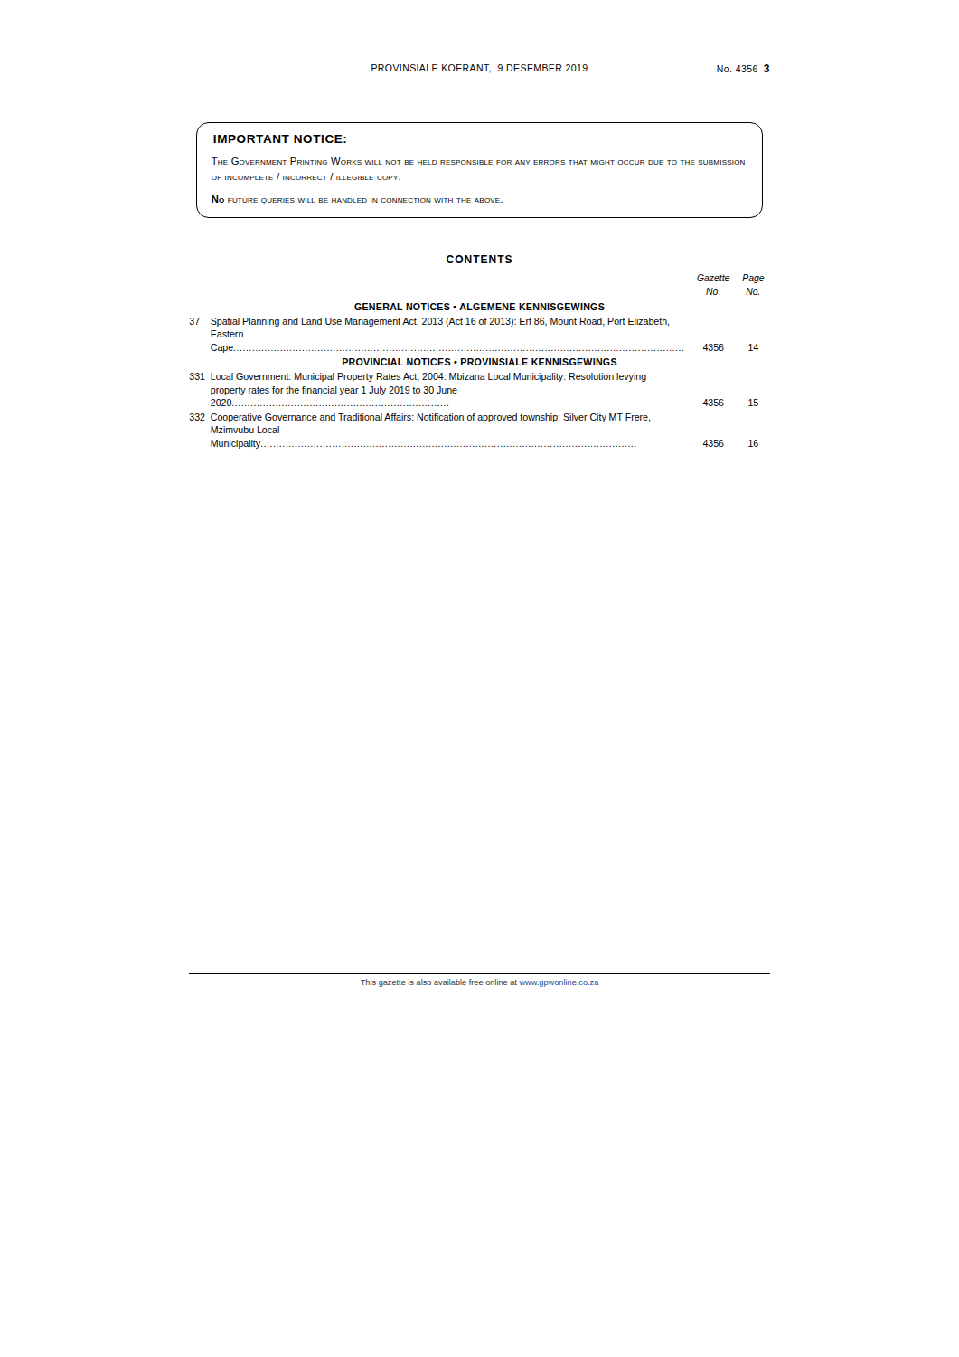PROVINSIALE KOERANT, 9 DESEMBER 2019
No. 43563
IMPORTANT NOTICE:
The Government Printing Works will not be held responsible for any errors that might occur due to the submission of incomplete / incorrect / illegible copy.
No future queries will be handled in connection with the above.
CONTENTS
| | | Gazette | Page |
| --- | --- | --- | --- |
| | | No. | No. |
| GENERAL NOTICES • ALGEMENE KENNISGEWINGS |
| 37 | Spatial Planning and Land Use Management Act, 2013 (Act 16 of 2013): Erf 86, Mount Road, Port Elizabeth, Eastern Cape ................................................................................................................................................. | 4356 | 14 |
| PROVINCIAL NOTICES • PROVINSIALE KENNISGEWINGS |
| 331 | Local Government: Municipal Property Rates Act, 2004: Mbizana Local Municipality: Resolution levying property rates for the financial year 1 July 2019 to 30 June 2020 ...................................................................... | 4356 | 15 |
| 332 | Cooperative Governance and Traditional Affairs: Notification of approved township: Silver City MT Frere, Mzimvubu Local Municipality ......................................................................................................................... | 4356 | 16 |
This gazette is also available free online at www.gpwonline.co.za